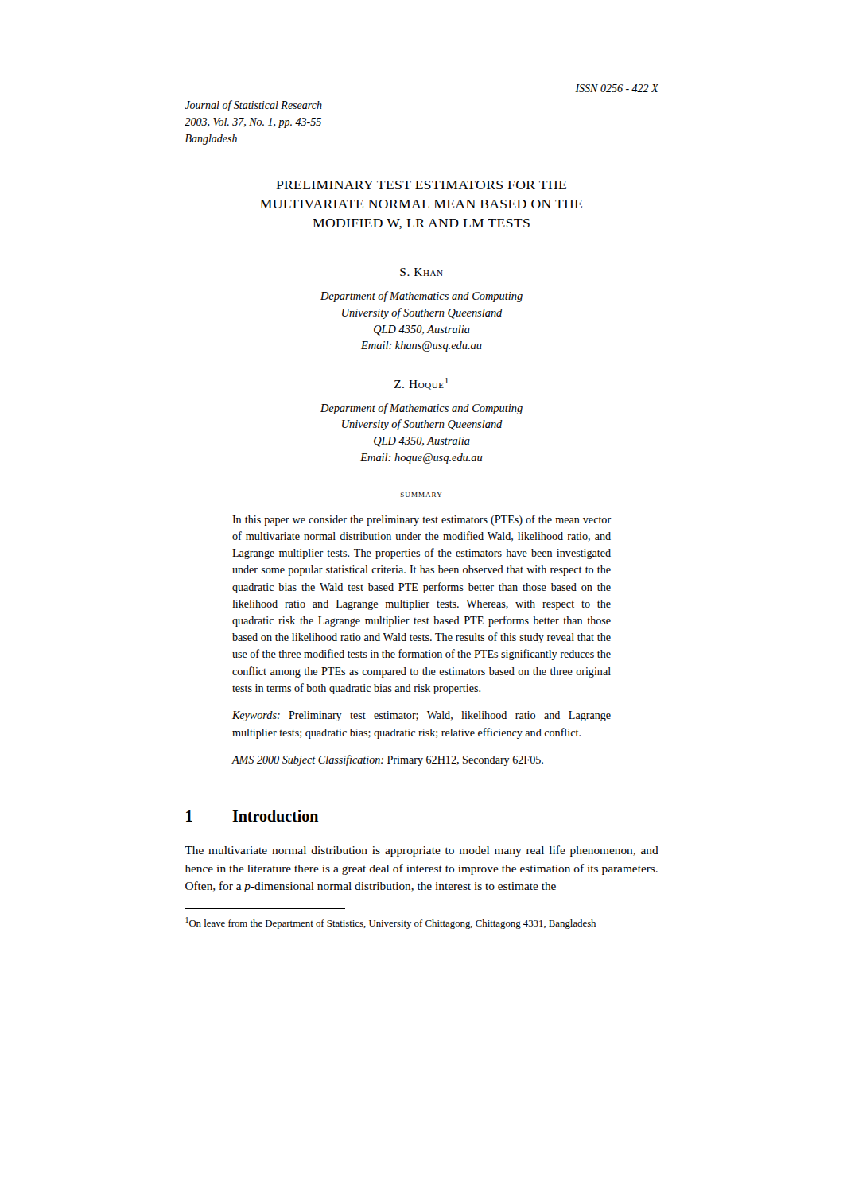ISSN 0256 - 422 X
Journal of Statistical Research
2003, Vol. 37, No. 1, pp. 43-55
Bangladesh
Preliminary Test Estimators for the
Multivariate Normal Mean Based on the
Modified W, LR and LM Tests
S. Khan
Department of Mathematics and Computing
University of Southern Queensland
QLD 4350, Australia
Email: khans@usq.edu.au
Z. Hoque1
Department of Mathematics and Computing
University of Southern Queensland
QLD 4350, Australia
Email: hoque@usq.edu.au
summary
In this paper we consider the preliminary test estimators (PTEs) of the mean vector of multivariate normal distribution under the modified Wald, likelihood ratio, and Lagrange multiplier tests. The properties of the estimators have been investigated under some popular statistical criteria. It has been observed that with respect to the quadratic bias the Wald test based PTE performs better than those based on the likelihood ratio and Lagrange multiplier tests. Whereas, with respect to the quadratic risk the Lagrange multiplier test based PTE performs better than those based on the likelihood ratio and Wald tests. The results of this study reveal that the use of the three modified tests in the formation of the PTEs significantly reduces the conflict among the PTEs as compared to the estimators based on the three original tests in terms of both quadratic bias and risk properties.
Keywords: Preliminary test estimator; Wald, likelihood ratio and Lagrange multiplier tests; quadratic bias; quadratic risk; relative efficiency and conflict.
AMS 2000 Subject Classification: Primary 62H12, Secondary 62F05.
1 Introduction
The multivariate normal distribution is appropriate to model many real life phenomenon, and hence in the literature there is a great deal of interest to improve the estimation of its parameters. Often, for a p-dimensional normal distribution, the interest is to estimate the
1On leave from the Department of Statistics, University of Chittagong, Chittagong 4331, Bangladesh